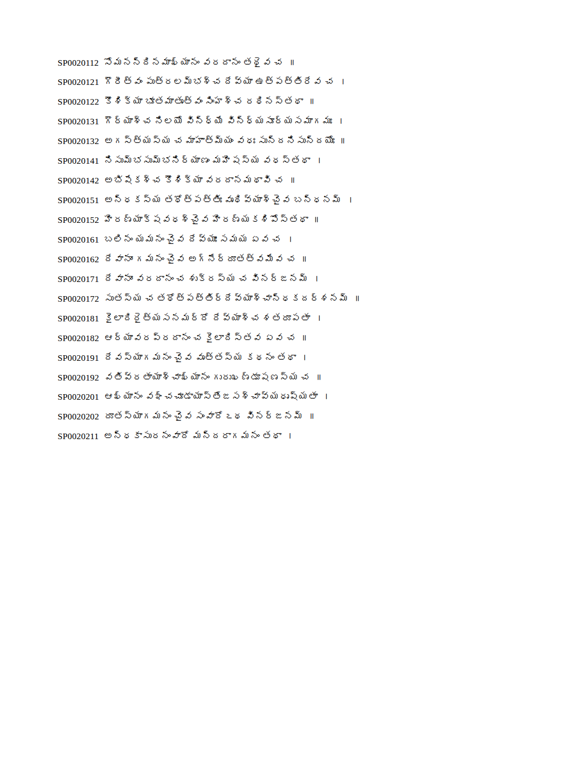SP0020112 సోమనన్దినమాఖ్యానం వరదానం తథైవ చ ॥
SP0020121 గౌరీత్వం పుత్రలమ్భశ్చ దేవ్యా ఉత్పత్తిరేవ చ ।
SP0020122 కౌశిక్యా భూతమాతృత్వం సింహశ్చ రథినస్తథా ॥
SP0020131 గౌర్యాశ్చ నిలయో విన్ధ్యే విన్ధ్యసూర్యసమాగమః ।
SP0020132 అగస్త్యస్య చ మాహాత్మ్యం వధః సున్దనిసున్దయోః ॥
SP0020141 నిసుమ్భసుమ్భనిర్యాణం మహిషస్య వధస్తథా ।
SP0020142 అభిషేకశ్చ కౌశిక్యా వరదానమథావి చ ॥
SP0020151 అన్ధకస్య తథోత్పత్తిః వృథివ్యాశ్చైవ బన్ధనమ్ ।
SP0020152 హిరణ్యాక్షవధశ్చైవ హిరణ్యకశిపోస్తథా ॥
SP0020161 బలినం యమనం చైవ దేవ్యాః సమయ ఏవ చ ।
SP0020162 దేవానాం గమనం చైవ అగ్నేర్దూతత్వమేవ చ ॥
SP0020171 దేవానాం వరదానం చ శుక్రస్య చ వినర్జనమ్ ।
SP0020172 సుతస్య చ తథోత్పత్తిర్దేవ్యాశ్చాన్ధకదర్శనమ్ ॥
SP0020181 కైలాదిదైత్యసనమర్దో దేవ్యాశ్చ శతరూపతా ।
SP0020182 ఆర్యావరప్రదానం చ కైలాదిస్తవ ఏవ చ ॥
SP0020191 దేవస్యాగమనం చైవ వృత్తస్య కథనం తథా ।
SP0020192 వతివ్రతాయాశ్చాఖ్యానం గురుఖణ్డూషణస్య చ ॥
SP0020201 ఆఖ్యానం వఞ్చచూడాయాస్తేజసశ్చావ్యధృష్యతా ।
SP0020202 దూతస్యాగమనం చైవ సంవాదోఽథ వినర్జనమ్ ॥
SP0020211 అన్ధకాసురనంవాదో మన్దరాగమనం తథా ।